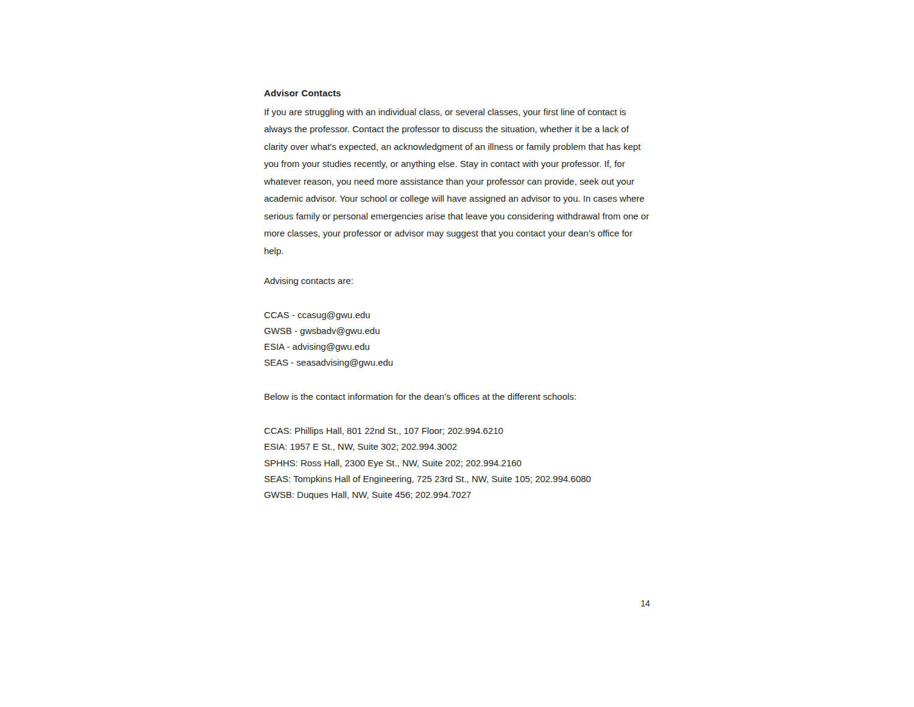Advisor Contacts
If you are struggling with an individual class, or several classes, your first line of contact is always the professor. Contact the professor to discuss the situation, whether it be a lack of clarity over what's expected, an acknowledgment of an illness or family problem that has kept you from your studies recently, or anything else. Stay in contact with your professor. If, for whatever reason, you need more assistance than your professor can provide, seek out your academic advisor. Your school or college will have assigned an advisor to you. In cases where serious family or personal emergencies arise that leave you considering withdrawal from one or more classes, your professor or advisor may suggest that you contact your dean’s office for help.
Advising contacts are:
CCAS - ccasug@gwu.edu
GWSB - gwsbadv@gwu.edu
ESIA - advising@gwu.edu
SEAS - seasadvising@gwu.edu
Below is the contact information for the dean’s offices at the different schools:
CCAS: Phillips Hall, 801 22nd St., 107 Floor; 202.994.6210
ESIA: 1957 E St., NW, Suite 302; 202.994.3002
SPHHS: Ross Hall, 2300 Eye St., NW, Suite 202; 202.994.2160
SEAS: Tompkins Hall of Engineering, 725 23rd St., NW, Suite 105; 202.994.6080
GWSB: Duques Hall, NW, Suite 456; 202.994.7027
14